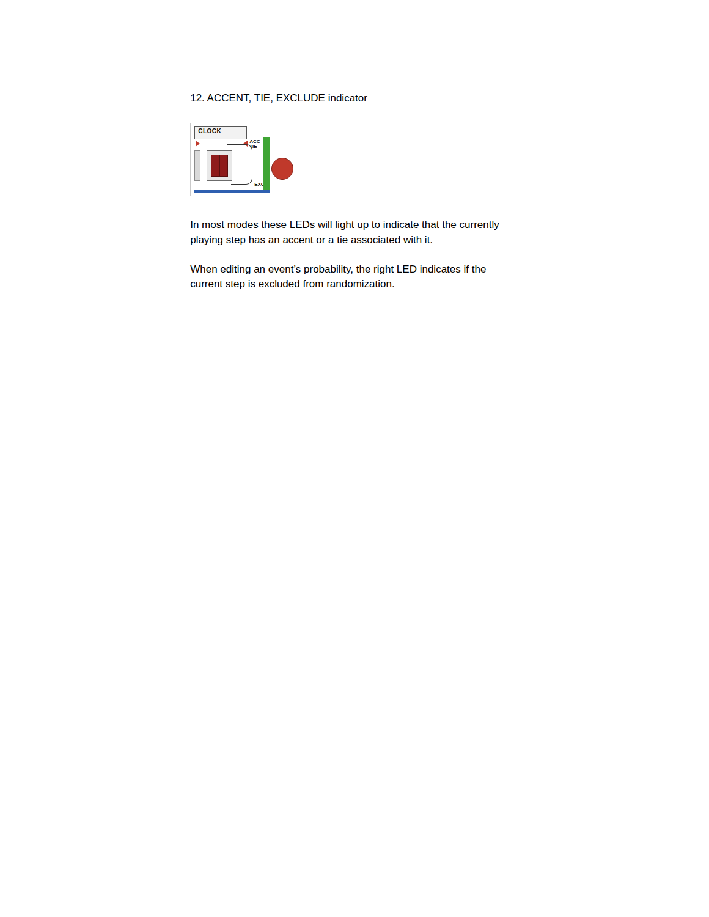12. ACCENT, TIE, EXCLUDE indicator
CLOCK
ACC
TIE
EXC
In most modes these LEDs will light up to indicate that the currently playing step has an accent or a tie associated with it.
When editing an event’s probability, the right LED indicates if the current step is excluded from randomization.